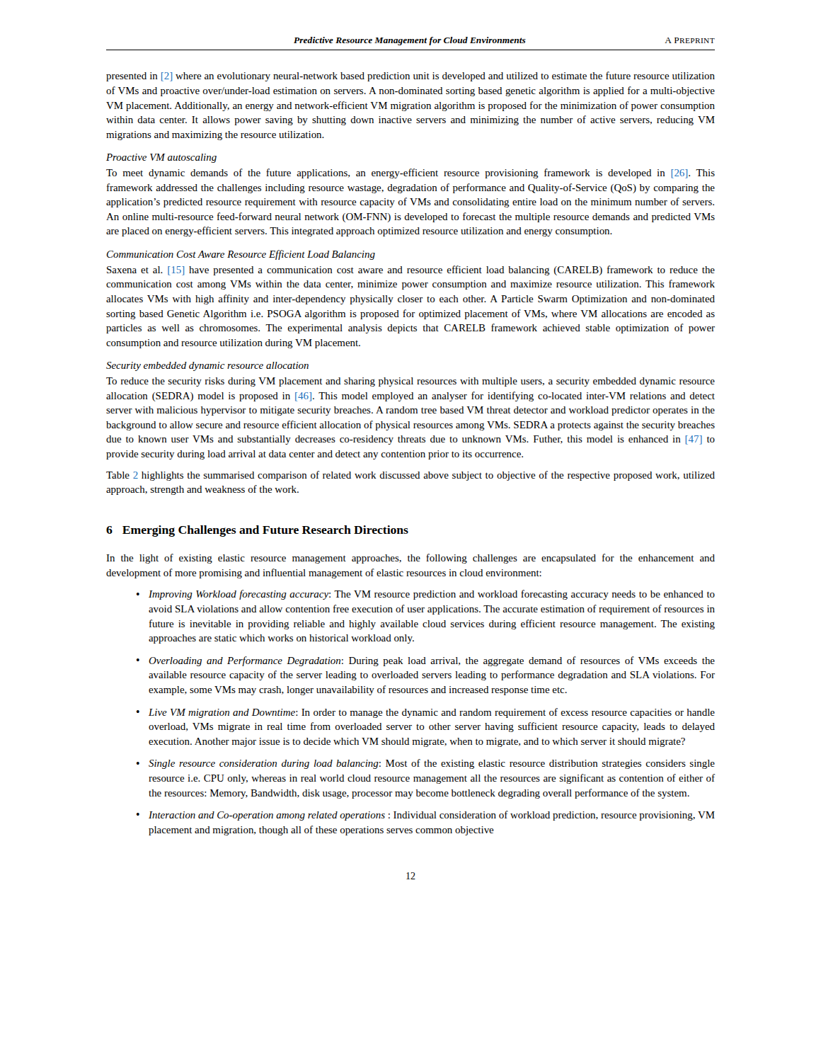Predictive Resource Management for Cloud Environments A PREPRINT
presented in [2] where an evolutionary neural-network based prediction unit is developed and utilized to estimate the future resource utilization of VMs and proactive over/under-load estimation on servers. A non-dominated sorting based genetic algorithm is applied for a multi-objective VM placement. Additionally, an energy and network-efficient VM migration algorithm is proposed for the minimization of power consumption within data center. It allows power saving by shutting down inactive servers and minimizing the number of active servers, reducing VM migrations and maximizing the resource utilization.
Proactive VM autoscaling
To meet dynamic demands of the future applications, an energy-efficient resource provisioning framework is developed in [26]. This framework addressed the challenges including resource wastage, degradation of performance and Quality-of-Service (QoS) by comparing the application’s predicted resource requirement with resource capacity of VMs and consolidating entire load on the minimum number of servers. An online multi-resource feed-forward neural network (OM-FNN) is developed to forecast the multiple resource demands and predicted VMs are placed on energy-efficient servers. This integrated approach optimized resource utilization and energy consumption.
Communication Cost Aware Resource Efficient Load Balancing
Saxena et al. [15] have presented a communication cost aware and resource efficient load balancing (CARELB) framework to reduce the communication cost among VMs within the data center, minimize power consumption and maximize resource utilization. This framework allocates VMs with high affinity and inter-dependency physically closer to each other. A Particle Swarm Optimization and non-dominated sorting based Genetic Algorithm i.e. PSOGA algorithm is proposed for optimized placement of VMs, where VM allocations are encoded as particles as well as chromosomes. The experimental analysis depicts that CARELB framework achieved stable optimization of power consumption and resource utilization during VM placement.
Security embedded dynamic resource allocation
To reduce the security risks during VM placement and sharing physical resources with multiple users, a security embedded dynamic resource allocation (SEDRA) model is proposed in [46]. This model employed an analyser for identifying co-located inter-VM relations and detect server with malicious hypervisor to mitigate security breaches. A random tree based VM threat detector and workload predictor operates in the background to allow secure and resource efficient allocation of physical resources among VMs. SEDRA a protects against the security breaches due to known user VMs and substantially decreases co-residency threats due to unknown VMs. Futher, this model is enhanced in [47] to provide security during load arrival at data center and detect any contention prior to its occurrence.
Table 2 highlights the summarised comparison of related work discussed above subject to objective of the respective proposed work, utilized approach, strength and weakness of the work.
6 Emerging Challenges and Future Research Directions
In the light of existing elastic resource management approaches, the following challenges are encapsulated for the enhancement and development of more promising and influential management of elastic resources in cloud environment:
Improving Workload forecasting accuracy: The VM resource prediction and workload forecasting accuracy needs to be enhanced to avoid SLA violations and allow contention free execution of user applications. The accurate estimation of requirement of resources in future is inevitable in providing reliable and highly available cloud services during efficient resource management. The existing approaches are static which works on historical workload only.
Overloading and Performance Degradation: During peak load arrival, the aggregate demand of resources of VMs exceeds the available resource capacity of the server leading to overloaded servers leading to performance degradation and SLA violations. For example, some VMs may crash, longer unavailability of resources and increased response time etc.
Live VM migration and Downtime: In order to manage the dynamic and random requirement of excess resource capacities or handle overload, VMs migrate in real time from overloaded server to other server having sufficient resource capacity, leads to delayed execution. Another major issue is to decide which VM should migrate, when to migrate, and to which server it should migrate?
Single resource consideration during load balancing: Most of the existing elastic resource distribution strategies considers single resource i.e. CPU only, whereas in real world cloud resource management all the resources are significant as contention of either of the resources: Memory, Bandwidth, disk usage, processor may become bottleneck degrading overall performance of the system.
Interaction and Co-operation among related operations : Individual consideration of workload prediction, resource provisioning, VM placement and migration, though all of these operations serves common objective
12